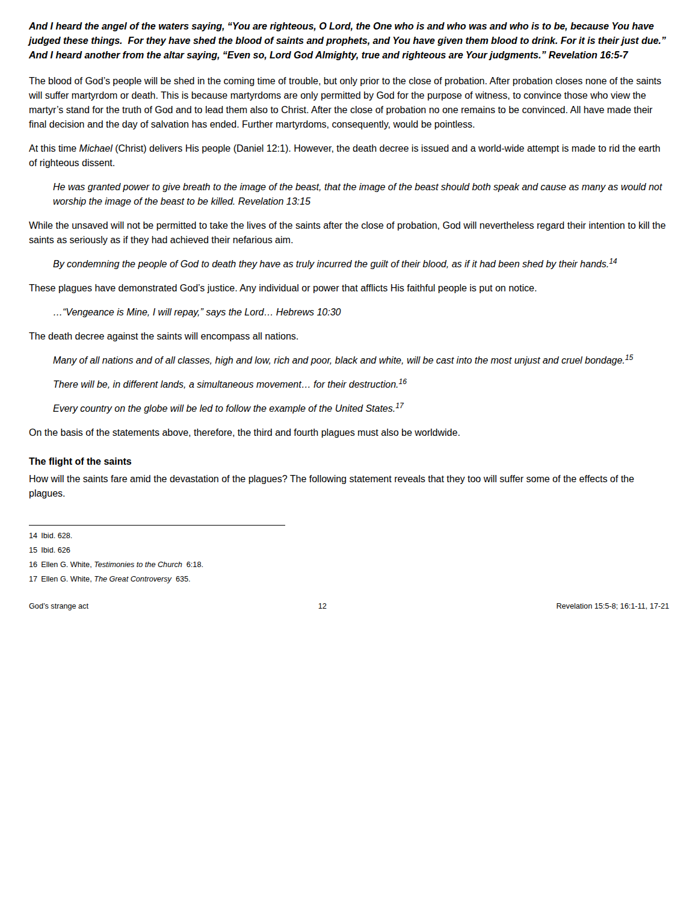And I heard the angel of the waters saying, “You are righteous, O Lord, the One who is and who was and who is to be, because You have judged these things. For they have shed the blood of saints and prophets, and You have given them blood to drink. For it is their just due.” And I heard another from the altar saying, “Even so, Lord God Almighty, true and righteous are Your judgments.” Revelation 16:5-7
The blood of God’s people will be shed in the coming time of trouble, but only prior to the close of probation. After probation closes none of the saints will suffer martyrdom or death. This is because martyrdoms are only permitted by God for the purpose of witness, to convince those who view the martyr’s stand for the truth of God and to lead them also to Christ. After the close of probation no one remains to be convinced. All have made their final decision and the day of salvation has ended. Further martyrdoms, consequently, would be pointless.
At this time Michael (Christ) delivers His people (Daniel 12:1). However, the death decree is issued and a world-wide attempt is made to rid the earth of righteous dissent.
He was granted power to give breath to the image of the beast, that the image of the beast should both speak and cause as many as would not worship the image of the beast to be killed. Revelation 13:15
While the unsaved will not be permitted to take the lives of the saints after the close of probation, God will nevertheless regard their intention to kill the saints as seriously as if they had achieved their nefarious aim.
By condemning the people of God to death they have as truly incurred the guilt of their blood, as if it had been shed by their hands.14
These plagues have demonstrated God’s justice. Any individual or power that afflicts His faithful people is put on notice.
…“Vengeance is Mine, I will repay,” says the Lord… Hebrews 10:30
The death decree against the saints will encompass all nations.
Many of all nations and of all classes, high and low, rich and poor, black and white, will be cast into the most unjust and cruel bondage.15
There will be, in different lands, a simultaneous movement… for their destruction.16
Every country on the globe will be led to follow the example of the United States.17
On the basis of the statements above, therefore, the third and fourth plagues must also be worldwide.
The flight of the saints
How will the saints fare amid the devastation of the plagues? The following statement reveals that they too will suffer some of the effects of the plagues.
14 Ibid. 628.
15 Ibid. 626
16 Ellen G. White, Testimonies to the Church 6:18.
17 Ellen G. White, The Great Controversy 635.
God’s strange act 12 Revelation 15:5-8; 16:1-11, 17-21